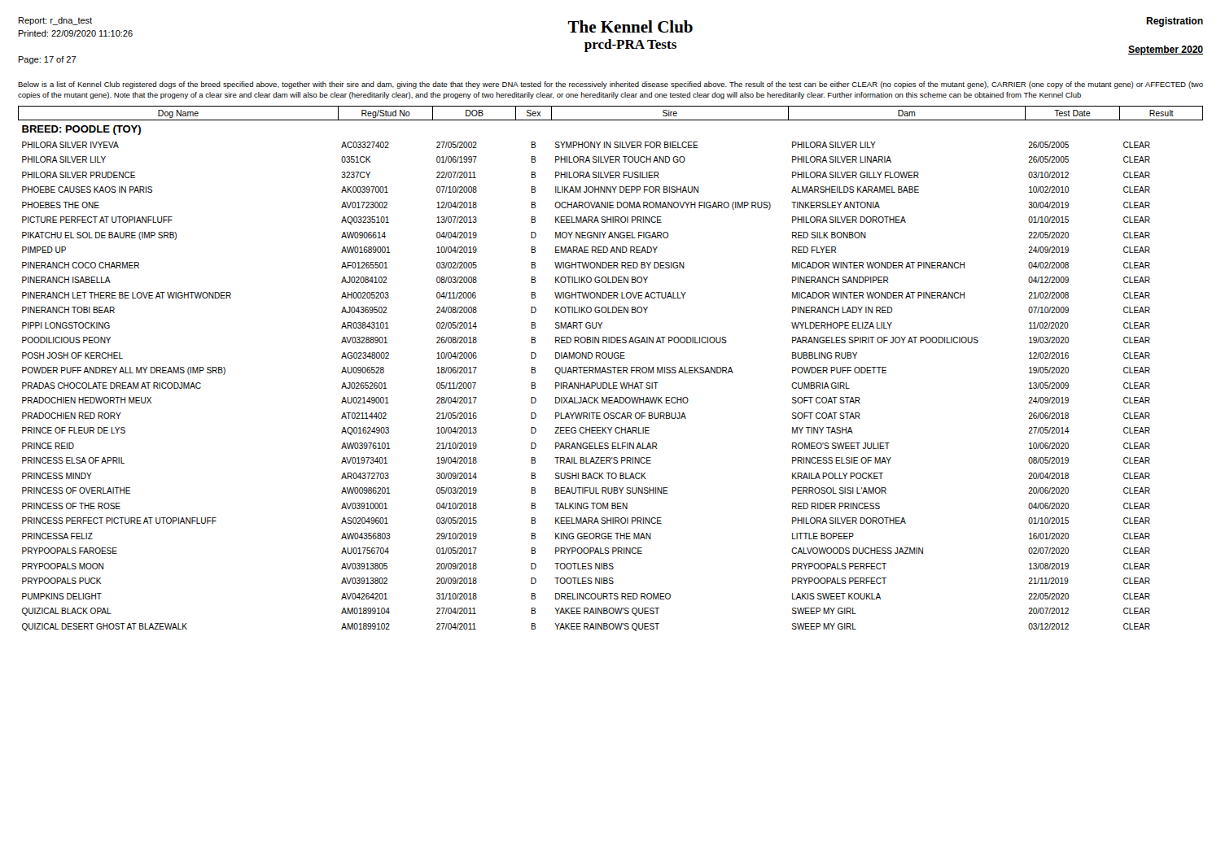Report: r_dna_test
Printed: 22/09/2020 11:10:26
Page: 17 of 27
Registration September 2020
The Kennel Club
prcd-PRA Tests
Below is a list of Kennel Club registered dogs of the breed specified above, together with their sire and dam, giving the date that they were DNA tested for the recessively inherited disease specified above. The result of the test can be either CLEAR (no copies of the mutant gene), CARRIER (one copy of the mutant gene) or AFFECTED (two copies of the mutant gene). Note that the progeny of a clear sire and clear dam will also be clear (hereditarily clear), and the progeny of two hereditarily clear, or one hereditarily clear and one tested clear dog will also be hereditarily clear. Further information on this scheme can be obtained from The Kennel Club
| Dog Name | Reg/Stud No | DOB | Sex | Sire | Dam | Test Date | Result |
| --- | --- | --- | --- | --- | --- | --- | --- |
| BREED: POODLE (TOY) |
| PHILORA SILVER IVYEVA | AC03327402 | 27/05/2002 | B | SYMPHONY IN SILVER FOR BIELCEE | PHILORA SILVER LILY | 26/05/2005 | CLEAR |
| PHILORA SILVER LILY | 0351CK | 01/06/1997 | B | PHILORA SILVER TOUCH AND GO | PHILORA SILVER LINARIA | 26/05/2005 | CLEAR |
| PHILORA SILVER PRUDENCE | 3237CY | 22/07/2011 | B | PHILORA SILVER FUSILIER | PHILORA SILVER GILLY FLOWER | 03/10/2012 | CLEAR |
| PHOEBE CAUSES KAOS IN PARIS | AK00397001 | 07/10/2008 | B | ILIKAM JOHNNY DEPP FOR BISHAUN | ALMARSHEILDS KARAMEL BABE | 10/02/2010 | CLEAR |
| PHOEBES THE ONE | AV01723002 | 12/04/2018 | B | OCHAROVANIE DOMA ROMANOVYH FIGARO (IMP RUS) | TINKERSLEY ANTONIA | 30/04/2019 | CLEAR |
| PICTURE PERFECT AT UTOPIANFLUFF | AQ03235101 | 13/07/2013 | B | KEELMARA SHIROI PRINCE | PHILORA SILVER DOROTHEA | 01/10/2015 | CLEAR |
| PIKATCHU EL SOL DE BAURE (IMP SRB) | AW0906614 | 04/04/2019 | D | MOY NEGNIY ANGEL FIGARO | RED SILK BONBON | 22/05/2020 | CLEAR |
| PIMPED UP | AW01689001 | 10/04/2019 | B | EMARAE RED AND READY | RED FLYER | 24/09/2019 | CLEAR |
| PINERANCH COCO CHARMER | AF01265501 | 03/02/2005 | B | WIGHTWONDER RED BY DESIGN | MICADOR WINTER WONDER AT PINERANCH | 04/02/2008 | CLEAR |
| PINERANCH ISABELLA | AJ02084102 | 08/03/2008 | B | KOTILIKO GOLDEN BOY | PINERANCH SANDPIPER | 04/12/2009 | CLEAR |
| PINERANCH LET THERE BE LOVE AT WIGHTWONDER | AH00205203 | 04/11/2006 | B | WIGHTWONDER LOVE ACTUALLY | MICADOR WINTER WONDER AT PINERANCH | 21/02/2008 | CLEAR |
| PINERANCH TOBI BEAR | AJ04369502 | 24/08/2008 | D | KOTILIKO GOLDEN BOY | PINERANCH LADY IN RED | 07/10/2009 | CLEAR |
| PIPPI LONGSTOCKING | AR03843101 | 02/05/2014 | B | SMART GUY | WYLDERHOPE ELIZA LILY | 11/02/2020 | CLEAR |
| POODILICIOUS PEONY | AV03288901 | 26/08/2018 | B | RED ROBIN RIDES AGAIN AT POODILICIOUS | PARANGELES SPIRIT OF JOY AT POODILICIOUS | 19/03/2020 | CLEAR |
| POSH JOSH OF KERCHEL | AG02348002 | 10/04/2006 | D | DIAMOND ROUGE | BUBBLING RUBY | 12/02/2016 | CLEAR |
| POWDER PUFF ANDREY ALL MY DREAMS (IMP SRB) | AU0906528 | 18/06/2017 | B | QUARTERMASTER FROM MISS ALEKSANDRA | POWDER PUFF ODETTE | 19/05/2020 | CLEAR |
| PRADAS CHOCOLATE DREAM AT RICODJMAC | AJ02652601 | 05/11/2007 | B | PIRANHAPUDLE WHAT SIT | CUMBRIA GIRL | 13/05/2009 | CLEAR |
| PRADOCHIEN HEDWORTH MEUX | AU02149001 | 28/04/2017 | D | DIXALJACK MEADOWHAWK ECHO | SOFT COAT STAR | 24/09/2019 | CLEAR |
| PRADOCHIEN RED RORY | AT02114402 | 21/05/2016 | D | PLAYWRITE OSCAR OF BURBUJA | SOFT COAT STAR | 26/06/2018 | CLEAR |
| PRINCE OF FLEUR DE LYS | AQ01624903 | 10/04/2013 | D | ZEEG CHEEKY CHARLIE | MY TINY TASHA | 27/05/2014 | CLEAR |
| PRINCE REID | AW03976101 | 21/10/2019 | D | PARANGELES ELFIN ALAR | ROMEO'S SWEET JULIET | 10/06/2020 | CLEAR |
| PRINCESS ELSA OF APRIL | AV01973401 | 19/04/2018 | B | TRAIL BLAZER'S PRINCE | PRINCESS ELSIE OF MAY | 08/05/2019 | CLEAR |
| PRINCESS MINDY | AR04372703 | 30/09/2014 | B | SUSHI BACK TO BLACK | KRAILA POLLY POCKET | 20/04/2018 | CLEAR |
| PRINCESS OF OVERLAITHE | AW00986201 | 05/03/2019 | B | BEAUTIFUL RUBY SUNSHINE | PERROSOL SISI L'AMOR | 20/06/2020 | CLEAR |
| PRINCESS OF THE ROSE | AV03910001 | 04/10/2018 | B | TALKING TOM BEN | RED RIDER PRINCESS | 04/06/2020 | CLEAR |
| PRINCESS PERFECT PICTURE AT UTOPIANFLUFF | AS02049601 | 03/05/2015 | B | KEELMARA SHIROI PRINCE | PHILORA SILVER DOROTHEA | 01/10/2015 | CLEAR |
| PRINCESSA FELIZ | AW04356803 | 29/10/2019 | B | KING GEORGE THE MAN | LITTLE BOPEEP | 16/01/2020 | CLEAR |
| PRYPOOPALS FAROESE | AU01756704 | 01/05/2017 | B | PRYPOOPALS PRINCE | CALVOWOODS DUCHESS JAZMIN | 02/07/2020 | CLEAR |
| PRYPOOPALS MOON | AV03913805 | 20/09/2018 | D | TOOTLES NIBS | PRYPOOPALS PERFECT | 13/08/2019 | CLEAR |
| PRYPOOPALS PUCK | AV03913802 | 20/09/2018 | D | TOOTLES NIBS | PRYPOOPALS PERFECT | 21/11/2019 | CLEAR |
| PUMPKINS DELIGHT | AV04264201 | 31/10/2018 | B | DRELINCOURTS RED ROMEO | LAKIS SWEET KOUKLA | 22/05/2020 | CLEAR |
| QUIZICAL BLACK OPAL | AM01899104 | 27/04/2011 | B | YAKEE RAINBOW'S QUEST | SWEEP MY GIRL | 20/07/2012 | CLEAR |
| QUIZICAL DESERT GHOST AT BLAZEWALK | AM01899102 | 27/04/2011 | B | YAKEE RAINBOW'S QUEST | SWEEP MY GIRL | 03/12/2012 | CLEAR |